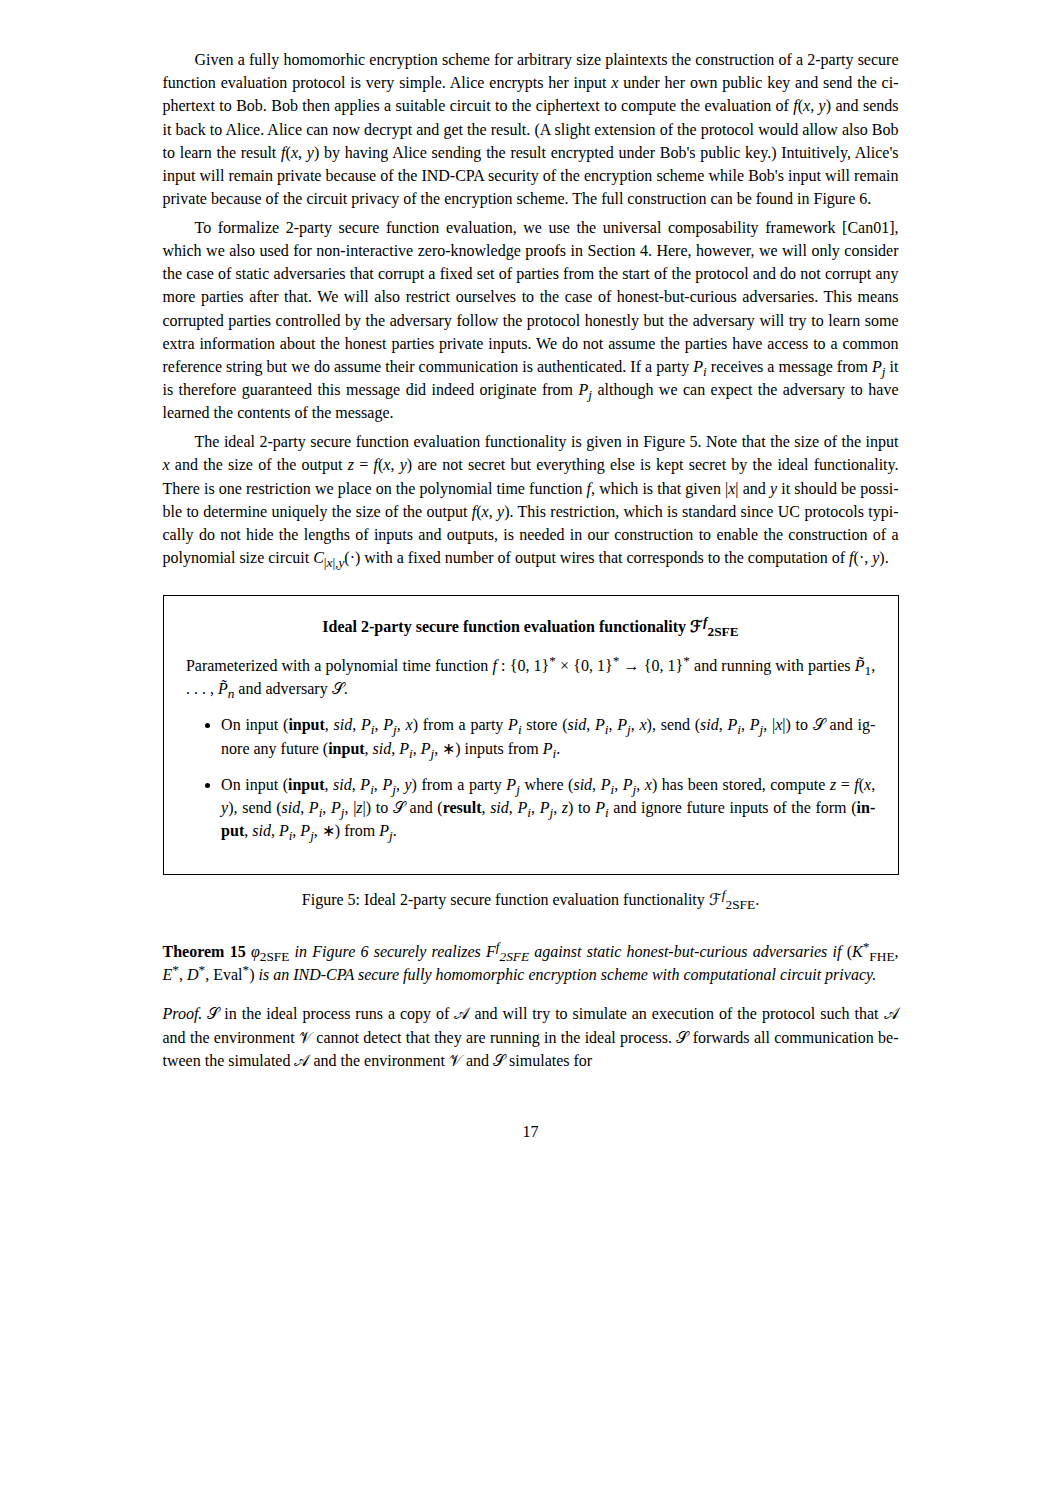Given a fully homomorhic encryption scheme for arbitrary size plaintexts the construction of a 2-party secure function evaluation protocol is very simple. Alice encrypts her input x under her own public key and send the ciphertext to Bob. Bob then applies a suitable circuit to the ciphertext to compute the evaluation of f(x, y) and sends it back to Alice. Alice can now decrypt and get the result. (A slight extension of the protocol would allow also Bob to learn the result f(x, y) by having Alice sending the result encrypted under Bob's public key.) Intuitively, Alice's input will remain private because of the IND-CPA security of the encryption scheme while Bob's input will remain private because of the circuit privacy of the encryption scheme. The full construction can be found in Figure 6.
To formalize 2-party secure function evaluation, we use the universal composability framework [Can01], which we also used for non-interactive zero-knowledge proofs in Section 4. Here, however, we will only consider the case of static adversaries that corrupt a fixed set of parties from the start of the protocol and do not corrupt any more parties after that. We will also restrict ourselves to the case of honest-but-curious adversaries. This means corrupted parties controlled by the adversary follow the protocol honestly but the adversary will try to learn some extra information about the honest parties private inputs. We do not assume the parties have access to a common reference string but we do assume their communication is authenticated. If a party Pi receives a message from Pj it is therefore guaranteed this message did indeed originate from Pj although we can expect the adversary to have learned the contents of the message.
The ideal 2-party secure function evaluation functionality is given in Figure 5. Note that the size of the input x and the size of the output z = f(x, y) are not secret but everything else is kept secret by the ideal functionality. There is one restriction we place on the polynomial time function f, which is that given |x| and y it should be possible to determine uniquely the size of the output f(x, y). This restriction, which is standard since UC protocols typically do not hide the lengths of inputs and outputs, is needed in our construction to enable the construction of a polynomial size circuit C|x|,y(·) with a fixed number of output wires that corresponds to the computation of f(·, y).
Ideal 2-party secure function evaluation functionality ℱf2SFE
Parameterized with a polynomial time function f : {0, 1}* × {0, 1}* → {0, 1}* and running with parties P̃1, . . . , P̃n and adversary 𝒮.
On input (input, sid, Pi, Pj, x) from a party Pi store (sid, Pi, Pj, x), send (sid, Pi, Pj, |x|) to 𝒮 and ignore any future (input, sid, Pi, Pj, ∗) inputs from Pi.
On input (input, sid, Pi, Pj, y) from a party Pj where (sid, Pi, Pj, x) has been stored, compute z = f(x, y), send (sid, Pi, Pj, |z|) to 𝒮 and (result, sid, Pi, Pj, z) to Pi and ignore future inputs of the form (input, sid, Pi, Pj, ∗) from Pj.
Figure 5: Ideal 2-party secure function evaluation functionality ℱf2SFE.
Theorem 15 φ2SFE in Figure 6 securely realizes Ff2SFE against static honest-but-curious adversaries if (K*FHE, E*, D*, Eval*) is an IND-CPA secure fully homomorphic encryption scheme with computational circuit privacy.
Proof. 𝒮 in the ideal process runs a copy of 𝒜 and will try to simulate an execution of the protocol such that 𝒜 and the environment 𝒱 cannot detect that they are running in the ideal process. 𝒮 forwards all communication between the simulated 𝒜 and the environment 𝒱 and 𝒮 simulates for
17